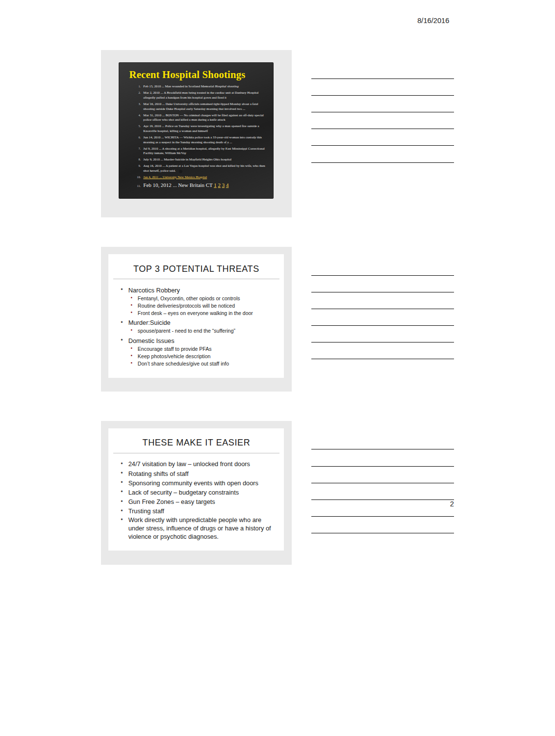8/16/2016
Recent Hospital Shootings
Feb 15, 2010 ... Man wounded in Scotland Memorial Hospital shooting
Mar 2, 2010 ... A Brookfield man being treated in the cardiac unit at Danbury Hospital allegedly pulled a handgun from his hospital gown and fired it
Mar 16, 2010 ... Duke University officials remained tight-lipped Monday about a fatal shooting outside Duke Hospital early Saturday morning that involved two ...
Mar 31, 2010 ... BOSTON — No criminal charges will be filed against an off-duty special police officer who shot and killed a man during a knife attack
Apr 19, 2010 ... Police on Tuesday were investigating why a man opened fire outside a Knoxville hospital, killing a woman and himself
Jun 14, 2010 ... WICHITA — Wichita police took a 33-year-old woman into custody this morning as a suspect in the Sunday morning shooting death of a ...
Jul 9, 2010 ... A shooting at a Meridian hospital, allegedly by East Mississippi Correctional Facility inmate, William McVay
July 9, 2010 ... Murder-Suicide in Mayfield Heights Ohio hospital
Aug 16, 2010 ... A patient at a Las Vegas hospital was shot and killed by his wife, who then shot herself, police said.
Jan 4, 2011 ... University New Mexico Hospital
Feb 10, 2012 ... New Britain CT 1 2 3 4
TOP 3 POTENTIAL THREATS
Narcotics Robbery
Fentanyl, Oxycontin, other opiods or controls
Routine deliveries/protocols will be noticed
Front desk – eyes on everyone walking in the door
Murder:Suicide
spouse/parent - need to end the “suffering”
Domestic Issues
Encourage staff to provide PFAs
Keep photos/vehicle description
Don’t share schedules/give out staff info
THESE MAKE IT EASIER
24/7 visitation by law – unlocked front doors
Rotating shifts of staff
Sponsoring community events with open doors
Lack of security – budgetary constraints
Gun Free Zones – easy targets
Trusting staff
Work directly with unpredictable people who are under stress, influence of drugs or have a history of violence or psychotic diagnoses.
2